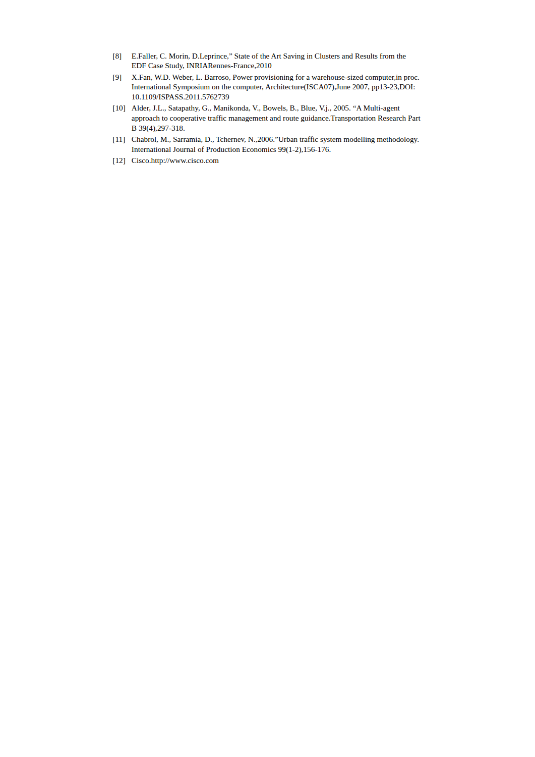[8] E.Faller, C. Morin, D.Leprince,” State of the Art Saving in Clusters and Results from the EDF Case Study, INRIARennes-France,2010
[9] X.Fan, W.D. Weber, L. Barroso, Power provisioning for a warehouse-sized computer,in proc. International Symposium on the computer, Architecture(ISCA07),June 2007, pp13-23,DOI: 10.1109/ISPASS.2011.5762739
[10] Alder, J.L., Satapathy, G., Manikonda, V., Bowels, B., Blue, V.j., 2005. “A Multi-agent approach to cooperative traffic management and route guidance.Transportation Research Part B 39(4),297-318.
[11] Chabrol, M., Sarramia, D., Tchernev, N.,2006.”Urban traffic system modelling methodology. International Journal of Production Economics 99(1-2),156-176.
[12] Cisco.http://www.cisco.com